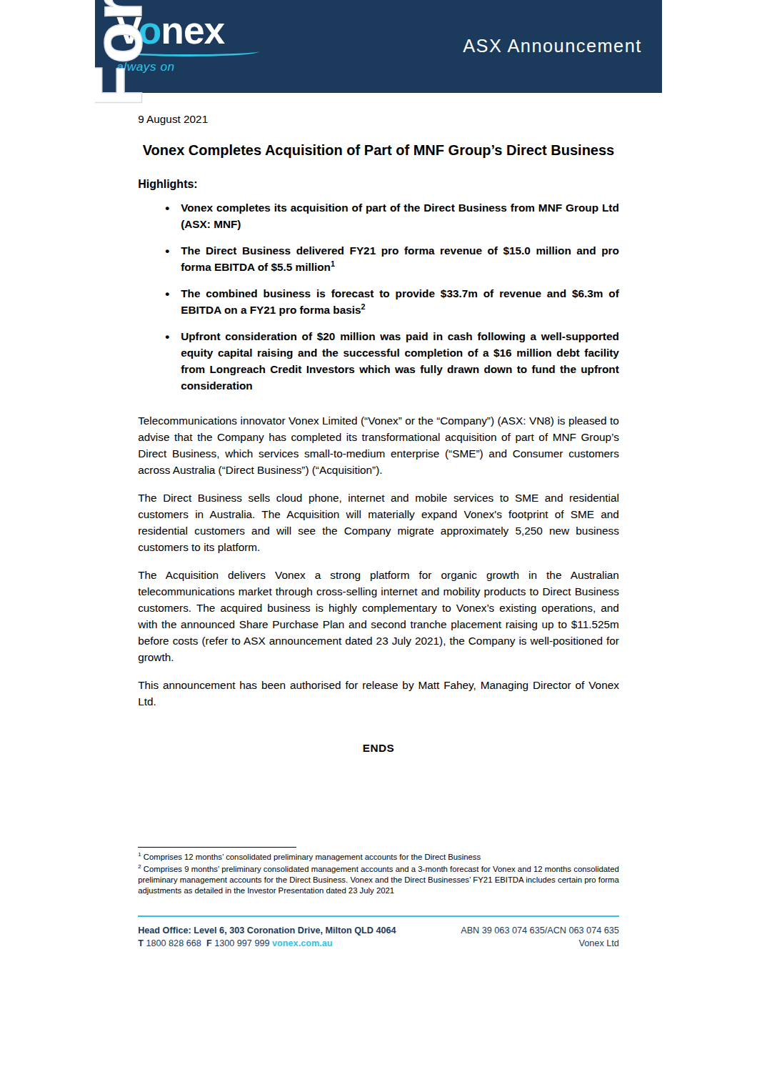Vonex
always on
ASX Announcement
For personal use only
9 August 2021
Vonex Completes Acquisition of Part of MNF Group’s Direct Business
Highlights:
Vonex completes its acquisition of part of the Direct Business from MNF Group Ltd (ASX: MNF)
The Direct Business delivered FY21 pro forma revenue of $15.0 million and pro forma EBITDA of $5.5 million1
The combined business is forecast to provide $33.7m of revenue and $6.3m of EBITDA on a FY21 pro forma basis2
Upfront consideration of $20 million was paid in cash following a well-supported equity capital raising and the successful completion of a $16 million debt facility from Longreach Credit Investors which was fully drawn down to fund the upfront consideration
Telecommunications innovator Vonex Limited (“Vonex” or the “Company”) (ASX: VN8) is pleased to advise that the Company has completed its transformational acquisition of part of MNF Group’s Direct Business, which services small-to-medium enterprise (“SME”) and Consumer customers across Australia (“Direct Business”) (“Acquisition”).
The Direct Business sells cloud phone, internet and mobile services to SME and residential customers in Australia. The Acquisition will materially expand Vonex's footprint of SME and residential customers and will see the Company migrate approximately 5,250 new business customers to its platform.
The Acquisition delivers Vonex a strong platform for organic growth in the Australian telecommunications market through cross-selling internet and mobility products to Direct Business customers. The acquired business is highly complementary to Vonex’s existing operations, and with the announced Share Purchase Plan and second tranche placement raising up to $11.525m before costs (refer to ASX announcement dated 23 July 2021), the Company is well-positioned for growth.
This announcement has been authorised for release by Matt Fahey, Managing Director of Vonex Ltd.
ENDS
1 Comprises 12 months’ consolidated preliminary management accounts for the Direct Business
2 Comprises 9 months’ preliminary consolidated management accounts and a 3-month forecast for Vonex and 12 months consolidated preliminary management accounts for the Direct Business. Vonex and the Direct Businesses’ FY21 EBITDA includes certain pro forma adjustments as detailed in the Investor Presentation dated 23 July 2021
Head Office: Level 6, 303 Coronation Drive, Milton QLD 4064
T 1800 828 668 F 1300 997 999 vonex.com.au
ABN 39 063 074 635/ACN 063 074 635
Vonex Ltd